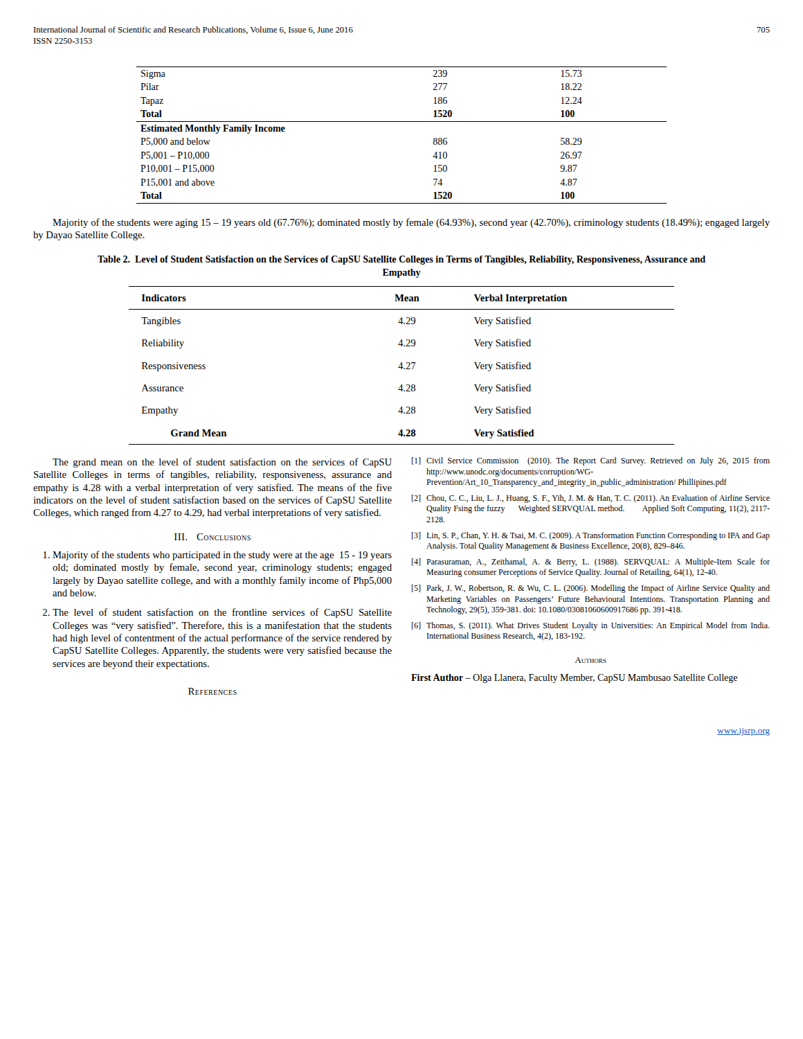International Journal of Scientific and Research Publications, Volume 6, Issue 6, June 2016
ISSN 2250-3153
705
| Sigma | 239 | 15.73 |
| Pilar | 277 | 18.22 |
| Tapaz | 186 | 12.24 |
| Total | 1520 | 100 |
| Estimated Monthly Family Income | | |
| P5,000 and below | 886 | 58.29 |
| P5,001 – P10,000 | 410 | 26.97 |
| P10,001 – P15,000 | 150 | 9.87 |
| P15,001 and above | 74 | 4.87 |
| Total | 1520 | 100 |
Majority of the students were aging 15 – 19 years old (67.76%); dominated mostly by female (64.93%), second year (42.70%), criminology students (18.49%); engaged largely by Dayao Satellite College.
Table 2. Level of Student Satisfaction on the Services of CapSU Satellite Colleges in Terms of Tangibles, Reliability, Responsiveness, Assurance and Empathy
| Indicators | Mean | Verbal Interpretation |
| --- | --- | --- |
| Tangibles | 4.29 | Very Satisfied |
| Reliability | 4.29 | Very Satisfied |
| Responsiveness | 4.27 | Very Satisfied |
| Assurance | 4.28 | Very Satisfied |
| Empathy | 4.28 | Very Satisfied |
| Grand Mean | 4.28 | Very Satisfied |
The grand mean on the level of student satisfaction on the services of CapSU Satellite Colleges in terms of tangibles, reliability, responsiveness, assurance and empathy is 4.28 with a verbal interpretation of very satisfied. The means of the five indicators on the level of student satisfaction based on the services of CapSU Satellite Colleges, which ranged from 4.27 to 4.29, had verbal interpretations of very satisfied.
III. Conclusions
Majority of the students who participated in the study were at the age 15 - 19 years old; dominated mostly by female, second year, criminology students; engaged largely by Dayao satellite college, and with a monthly family income of Php5,000 and below.
The level of student satisfaction on the frontline services of CapSU Satellite Colleges was “very satisfied”. Therefore, this is a manifestation that the students had high level of contentment of the actual performance of the service rendered by CapSU Satellite Colleges. Apparently, the students were very satisfied because the services are beyond their expectations.
References
[1]
Civil Service Commission (2010). The Report Card Survey. Retrieved on July 26, 2015 from http://www.unodc.org/documents/corruption/WG-Prevention/Art_10_Transparency_and_integrity_in_public_administration/ Phillipines.pdf
[2]
Chou, C. C., Liu, L. J., Huang, S. F., Yih, J. M. & Han, T. C. (2011). An Evaluation of Airline Service Quality Fsing the fuzzy Weighted SERVQUAL method. Applied Soft Computing, 11(2), 2117-2128.
[3]
Lin, S. P., Chan, Y. H. & Tsai, M. C. (2009). A Transformation Function Corresponding to IPA and Gap Analysis. Total Quality Management & Business Excellence, 20(8), 829–846.
[4]
Parasuraman, A., Zeithamal, A. & Berry, L. (1988). SERVQUAL: A Multiple-Item Scale for Measuring consumer Perceptions of Service Quality. Journal of Retailing, 64(1), 12-40.
[5]
Park, J. W., Robertson, R. & Wu, C. L. (2006). Modelling the Impact of Airline Service Quality and Marketing Variables on Passengers’ Future Behavioural Intentions. Transportation Planning and Technology, 29(5), 359-381. doi: 10.1080/03081060600917686 pp. 391-418.
[6]
Thomas, S. (2011). What Drives Student Loyalty in Universities: An Empirical Model from India. International Business Research, 4(2), 183-192.
Authors
First Author – Olga Llanera, Faculty Member, CapSU Mambusao Satellite College
www.ijsrp.org